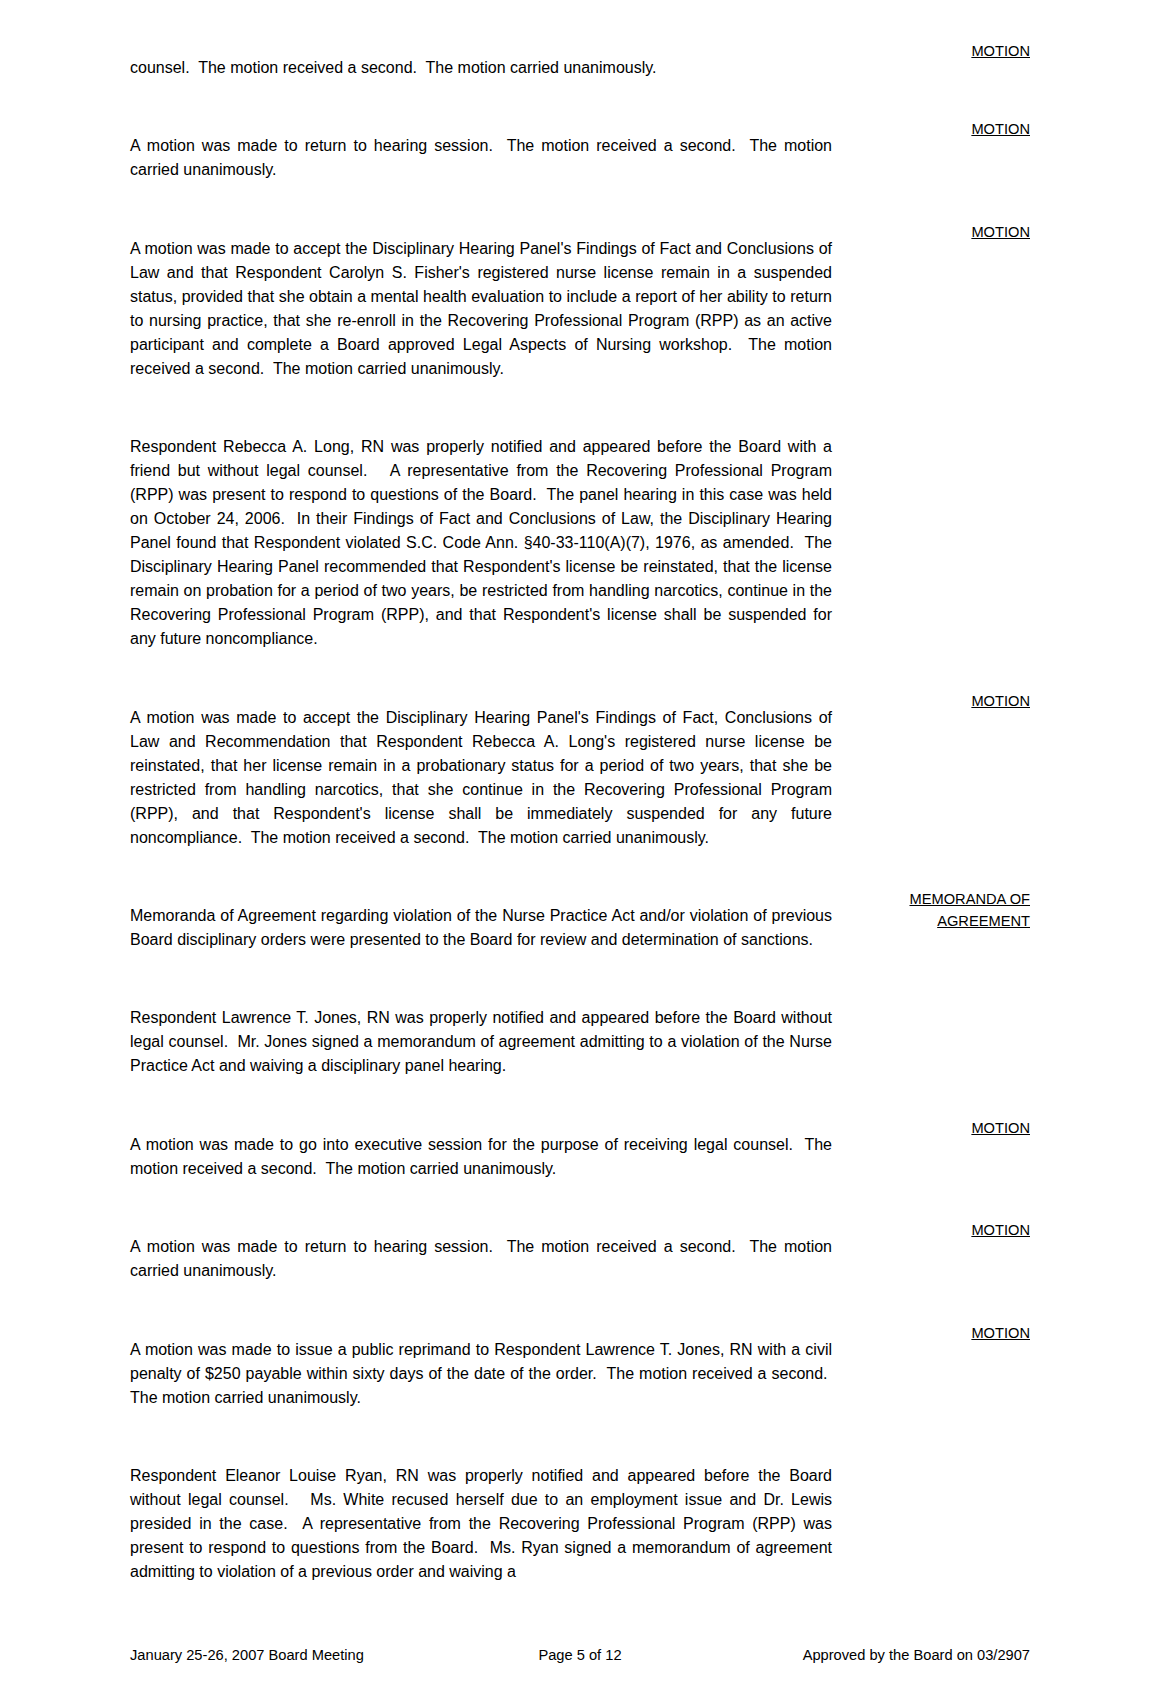counsel. The motion received a second. The motion carried unanimously.
MOTION
A motion was made to return to hearing session. The motion received a second. The motion carried unanimously.
MOTION
A motion was made to accept the Disciplinary Hearing Panel's Findings of Fact and Conclusions of Law and that Respondent Carolyn S. Fisher's registered nurse license remain in a suspended status, provided that she obtain a mental health evaluation to include a report of her ability to return to nursing practice, that she re-enroll in the Recovering Professional Program (RPP) as an active participant and complete a Board approved Legal Aspects of Nursing workshop. The motion received a second. The motion carried unanimously.
MOTION
Respondent Rebecca A. Long, RN was properly notified and appeared before the Board with a friend but without legal counsel. A representative from the Recovering Professional Program (RPP) was present to respond to questions of the Board. The panel hearing in this case was held on October 24, 2006. In their Findings of Fact and Conclusions of Law, the Disciplinary Hearing Panel found that Respondent violated S.C. Code Ann. §40-33-110(A)(7), 1976, as amended. The Disciplinary Hearing Panel recommended that Respondent's license be reinstated, that the license remain on probation for a period of two years, be restricted from handling narcotics, continue in the Recovering Professional Program (RPP), and that Respondent's license shall be suspended for any future noncompliance.
A motion was made to accept the Disciplinary Hearing Panel's Findings of Fact, Conclusions of Law and Recommendation that Respondent Rebecca A. Long's registered nurse license be reinstated, that her license remain in a probationary status for a period of two years, that she be restricted from handling narcotics, that she continue in the Recovering Professional Program (RPP), and that Respondent's license shall be immediately suspended for any future noncompliance. The motion received a second. The motion carried unanimously.
MOTION
Memoranda of Agreement regarding violation of the Nurse Practice Act and/or violation of previous Board disciplinary orders were presented to the Board for review and determination of sanctions.
MEMORANDA OF AGREEMENT
Respondent Lawrence T. Jones, RN was properly notified and appeared before the Board without legal counsel. Mr. Jones signed a memorandum of agreement admitting to a violation of the Nurse Practice Act and waiving a disciplinary panel hearing.
A motion was made to go into executive session for the purpose of receiving legal counsel. The motion received a second. The motion carried unanimously.
MOTION
A motion was made to return to hearing session. The motion received a second. The motion carried unanimously.
MOTION
A motion was made to issue a public reprimand to Respondent Lawrence T. Jones, RN with a civil penalty of $250 payable within sixty days of the date of the order. The motion received a second. The motion carried unanimously.
MOTION
Respondent Eleanor Louise Ryan, RN was properly notified and appeared before the Board without legal counsel. Ms. White recused herself due to an employment issue and Dr. Lewis presided in the case. A representative from the Recovering Professional Program (RPP) was present to respond to questions from the Board. Ms. Ryan signed a memorandum of agreement admitting to violation of a previous order and waiving a
January 25-26, 2007 Board Meeting
Page 5 of 12
Approved by the Board on 03/2907